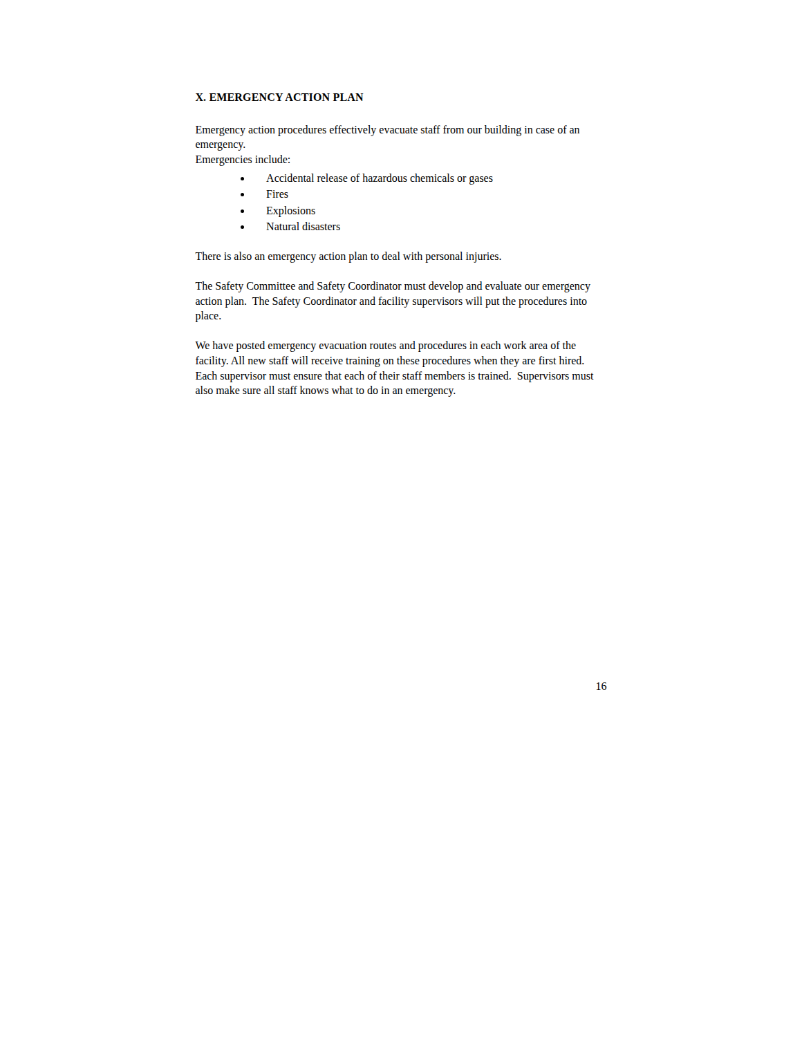X. EMERGENCY ACTION PLAN
Emergency action procedures effectively evacuate staff from our building in case of an emergency.
Emergencies include:
Accidental release of hazardous chemicals or gases
Fires
Explosions
Natural disasters
There is also an emergency action plan to deal with personal injuries.
The Safety Committee and Safety Coordinator must develop and evaluate our emergency action plan. The Safety Coordinator and facility supervisors will put the procedures into place.
We have posted emergency evacuation routes and procedures in each work area of the facility. All new staff will receive training on these procedures when they are first hired. Each supervisor must ensure that each of their staff members is trained. Supervisors must also make sure all staff knows what to do in an emergency.
16